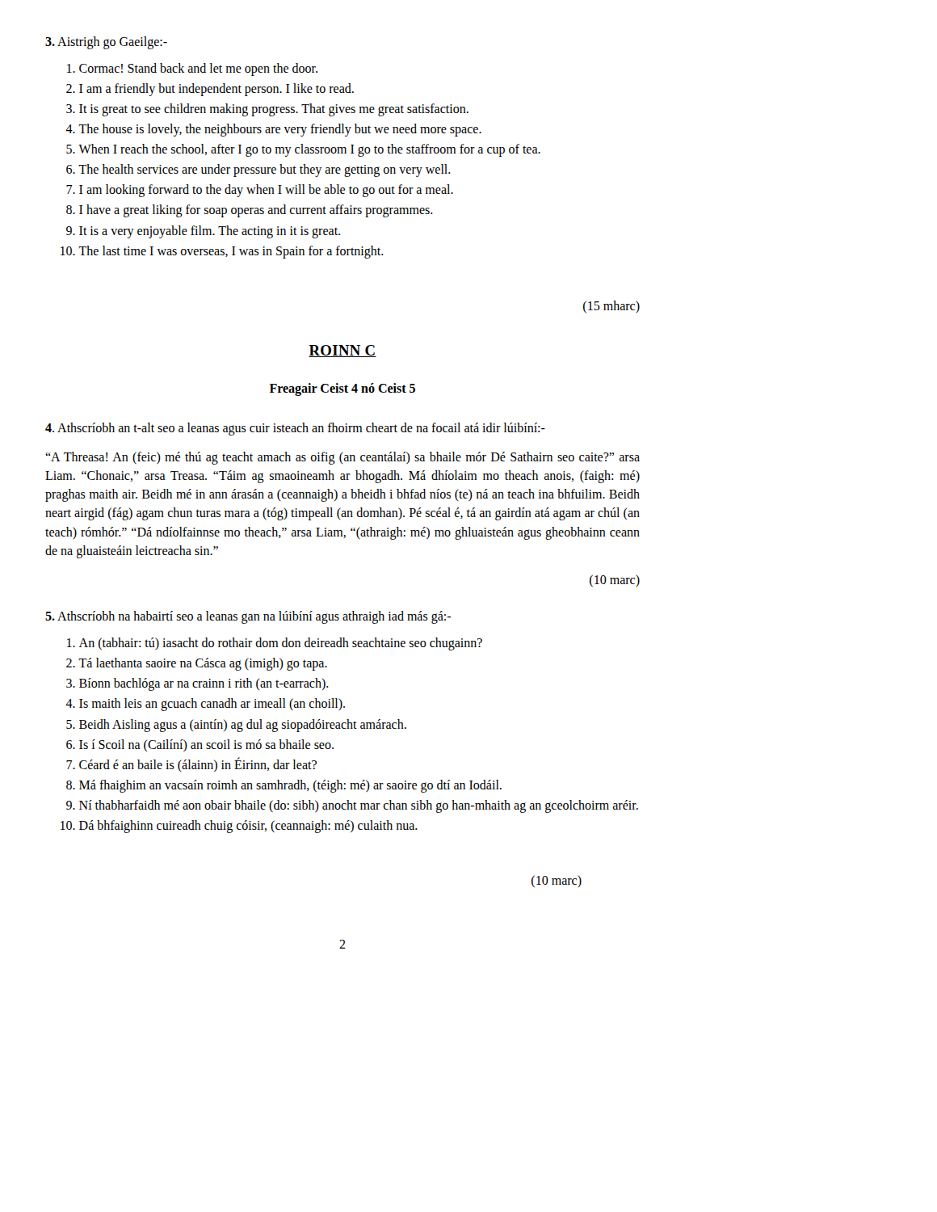3. Aistrigh go Gaeilge:-
Cormac! Stand back and let me open the door.
I am a friendly but independent person. I like to read.
It is great to see children making progress. That gives me great satisfaction.
The house is lovely, the neighbours are very friendly but we need more space.
When I reach the school, after I go to my classroom I go to the staffroom for a cup of tea.
The health services are under pressure but they are getting on very well.
I am looking forward to the day when I will be able to go out for a meal.
I have a great liking for soap operas and current affairs programmes.
It is a very enjoyable film. The acting in it is great.
The last time I was overseas, I was in Spain for a fortnight.
(15 mharc)
ROINN C
Freagair Ceist 4 nó Ceist 5
4. Athscríobh an t-alt seo a leanas agus cuir isteach an fhoirm cheart de na focail atá idir lúibíní:-
“A Threasa! An (feic) mé thú ag teacht amach as oifig (an ceantálaí) sa bhaile mór Dé Sathairn seo caite?” arsa Liam. “Chonaic,” arsa Treasa. “Táim ag smaoineamh ar bhogadh. Má dhíolaim mo theach anois, (faigh: mé) praghas maith air. Beidh mé in ann árasán a (ceannaigh) a bheidh i bhfad níos (te) ná an teach ina bhfuilim. Beidh neart airgid (fág) agam chun turas mara a (tóg) timpeall (an domhan). Pé scéal é, tá an gairdín atá agam ar chúl (an teach) rómhór.” “Dá ndíolfainnse mo theach,” arsa Liam, “(athraigh: mé) mo ghluaisteán agus gheobhainn ceann de na gluaisteáin leictreacha sin.”
(10 marc)
5. Athscríobh na habairtí seo a leanas gan na lúibíní agus athraigh iad más gá:-
An (tabhair: tú) iasacht do rothair dom don deireadh seachtaine seo chugainn?
Tá laethanta saoire na Cásca ag (imigh) go tapa.
Bíonn bachlóga ar na crainn i rith (an t-earrach).
Is maith leis an gcuach canadh ar imeall (an choill).
Beidh Aisling agus a (aintín) ag dul ag siopadóireacht amárach.
Is í Scoil na (Cailíní) an scoil is mó sa bhaile seo.
Céard é an baile is (álainn) in Éirinn, dar leat?
Má fhaighim an vacsaín roimh an samhradh, (téigh: mé) ar saoire go dtí an Iodáil.
Ní thabharfaidh mé aon obair bhaile (do: sibh) anocht mar chan sibh go han-mhaith ag an gceolchoirm aréir.
Dá bhfaighinn cuireadh chuig cóisir, (ceannaigh: mé) culaith nua.
(10 marc)
2